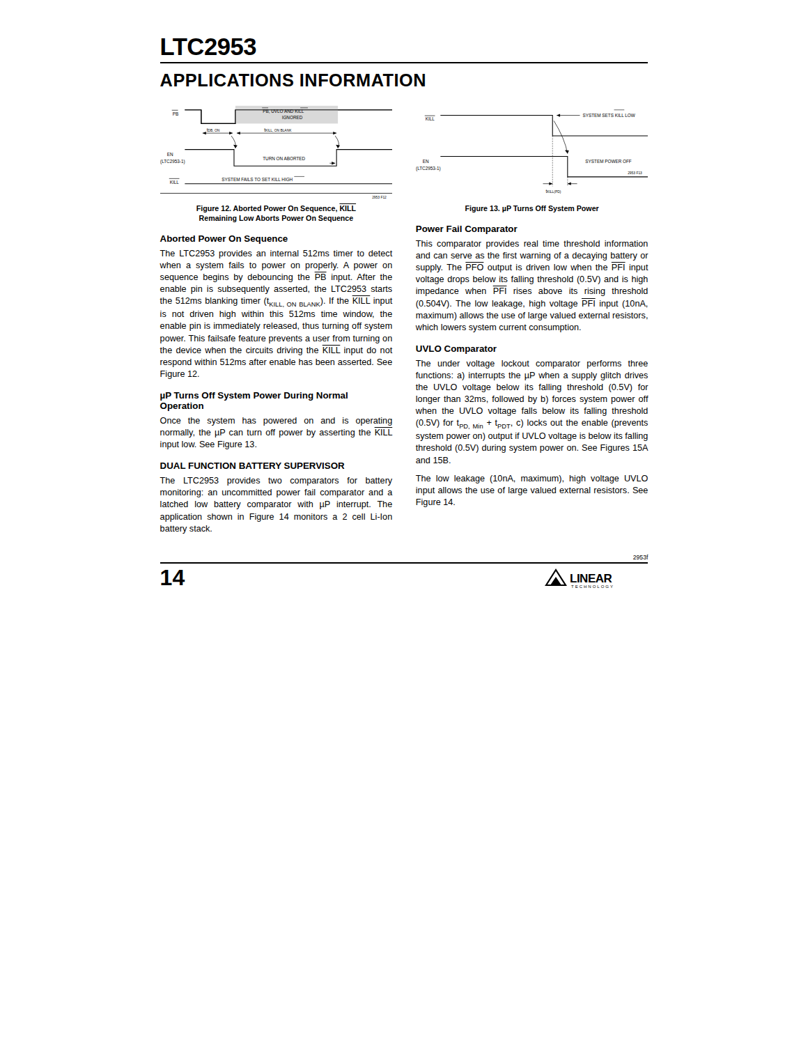LTC2953
APPLICATIONS INFORMATION
PB PB, UVLO AND KILL IGNORED tDB, ON tKILL, ON BLANK EN (LTC2953-1) TURN ON ABORTED KILL SYSTEM FAILS TO SET KILL HIGH 2953 F12
Figure 12. Aborted Power On Sequence, KILL
Remaining Low Aborts Power On Sequence
Aborted Power On Sequence
The LTC2953 provides an internal 512ms timer to detect when a system fails to power on properly. A power on sequence begins by debouncing the PB input. After the enable pin is subsequently asserted, the LTC2953 starts the 512ms blanking timer (tKILL, ON BLANK). If the KILL input is not driven high within this 512ms time window, the enable pin is immediately released, thus turning off system power. This failsafe feature prevents a user from turning on the device when the circuits driving the KILL input do not respond within 512ms after enable has been asserted. See Figure 12.
µP Turns Off System Power During Normal Operation
Once the system has powered on and is operating normally, the µP can turn off power by asserting the KILL input low. See Figure 13.
Dual Function Battery Supervisor
The LTC2953 provides two comparators for battery monitoring: an uncommitted power fail comparator and a latched low battery comparator with µP interrupt. The application shown in Figure 14 monitors a 2 cell Li-Ion battery stack.
KILL SYSTEM SETS KILL LOW EN (LTC2953-1) SYSTEM POWER OFF tKILL(PD) 2953 F13
Figure 13. µP Turns Off System Power
Power Fail Comparator
This comparator provides real time threshold information and can serve as the first warning of a decaying battery or supply. The PFO output is driven low when the PFI input voltage drops below its falling threshold (0.5V) and is high impedance when PFI rises above its rising threshold (0.504V). The low leakage, high voltage PFI input (10nA, maximum) allows the use of large valued external resistors, which lowers system current consumption.
UVLO Comparator
The under voltage lockout comparator performs three functions: a) interrupts the µP when a supply glitch drives the UVLO voltage below its falling threshold (0.5V) for longer than 32ms, followed by b) forces system power off when the UVLO voltage falls below its falling threshold (0.5V) for tPD, Min + tPDT, c) locks out the enable (prevents system power on) output if UVLO voltage is below its falling threshold (0.5V) during system power on. See Figures 15A and 15B.
The low leakage (10nA, maximum), high voltage UVLO input allows the use of large valued external resistors. See Figure 14.
2953f
14
LINEAR TECHNOLOGY